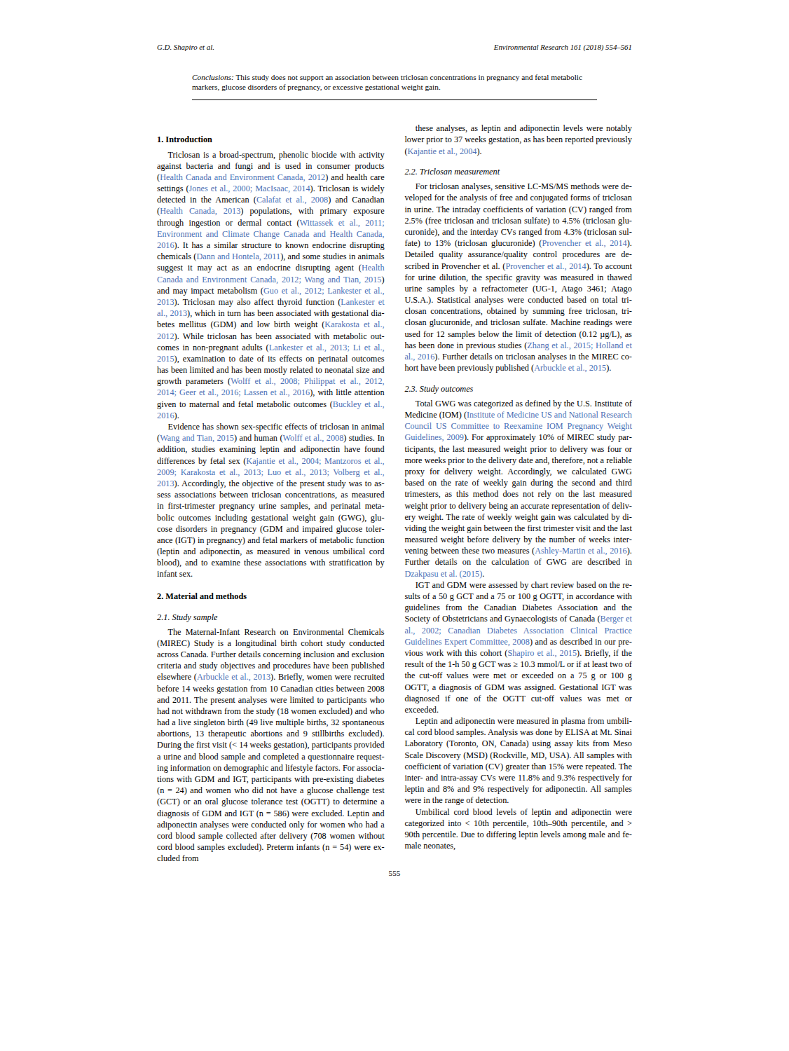G.D. Shapiro et al.
Environmental Research 161 (2018) 554–561
Conclusions: This study does not support an association between triclosan concentrations in pregnancy and fetal metabolic markers, glucose disorders of pregnancy, or excessive gestational weight gain.
1. Introduction
Triclosan is a broad-spectrum, phenolic biocide with activity against bacteria and fungi and is used in consumer products (Health Canada and Environment Canada, 2012) and health care settings (Jones et al., 2000; MacIsaac, 2014). Triclosan is widely detected in the American (Calafat et al., 2008) and Canadian (Health Canada, 2013) populations, with primary exposure through ingestion or dermal contact (Wittassek et al., 2011; Environment and Climate Change Canada and Health Canada, 2016). It has a similar structure to known endocrine disrupting chemicals (Dann and Hontela, 2011), and some studies in animals suggest it may act as an endocrine disrupting agent (Health Canada and Environment Canada, 2012; Wang and Tian, 2015) and may impact metabolism (Guo et al., 2012; Lankester et al., 2013). Triclosan may also affect thyroid function (Lankester et al., 2013), which in turn has been associated with gestational diabetes mellitus (GDM) and low birth weight (Karakosta et al., 2012). While triclosan has been associated with metabolic outcomes in non-pregnant adults (Lankester et al., 2013; Li et al., 2015), examination to date of its effects on perinatal outcomes has been limited and has been mostly related to neonatal size and growth parameters (Wolff et al., 2008; Philippat et al., 2012, 2014; Geer et al., 2016; Lassen et al., 2016), with little attention given to maternal and fetal metabolic outcomes (Buckley et al., 2016).
Evidence has shown sex-specific effects of triclosan in animal (Wang and Tian, 2015) and human (Wolff et al., 2008) studies. In addition, studies examining leptin and adiponectin have found differences by fetal sex (Kajantie et al., 2004; Mantzoros et al., 2009; Karakosta et al., 2013; Luo et al., 2013; Volberg et al., 2013). Accordingly, the objective of the present study was to assess associations between triclosan concentrations, as measured in first-trimester pregnancy urine samples, and perinatal metabolic outcomes including gestational weight gain (GWG), glucose disorders in pregnancy (GDM and impaired glucose tolerance (IGT) in pregnancy) and fetal markers of metabolic function (leptin and adiponectin, as measured in venous umbilical cord blood), and to examine these associations with stratification by infant sex.
2. Material and methods
2.1. Study sample
The Maternal-Infant Research on Environmental Chemicals (MIREC) Study is a longitudinal birth cohort study conducted across Canada. Further details concerning inclusion and exclusion criteria and study objectives and procedures have been published elsewhere (Arbuckle et al., 2013). Briefly, women were recruited before 14 weeks gestation from 10 Canadian cities between 2008 and 2011. The present analyses were limited to participants who had not withdrawn from the study (18 women excluded) and who had a live singleton birth (49 live multiple births, 32 spontaneous abortions, 13 therapeutic abortions and 9 stillbirths excluded). During the first visit (< 14 weeks gestation), participants provided a urine and blood sample and completed a questionnaire requesting information on demographic and lifestyle factors. For associations with GDM and IGT, participants with pre-existing diabetes (n = 24) and women who did not have a glucose challenge test (GCT) or an oral glucose tolerance test (OGTT) to determine a diagnosis of GDM and IGT (n = 586) were excluded. Leptin and adiponectin analyses were conducted only for women who had a cord blood sample collected after delivery (708 women without cord blood samples excluded). Preterm infants (n = 54) were excluded from
these analyses, as leptin and adiponectin levels were notably lower prior to 37 weeks gestation, as has been reported previously (Kajantie et al., 2004).
2.2. Triclosan measurement
For triclosan analyses, sensitive LC-MS/MS methods were developed for the analysis of free and conjugated forms of triclosan in urine. The intraday coefficients of variation (CV) ranged from 2.5% (free triclosan and triclosan sulfate) to 4.5% (triclosan glucuronide), and the interday CVs ranged from 4.3% (triclosan sulfate) to 13% (triclosan glucuronide) (Provencher et al., 2014). Detailed quality assurance/quality control procedures are described in Provencher et al. (Provencher et al., 2014). To account for urine dilution, the specific gravity was measured in thawed urine samples by a refractometer (UG-1, Atago 3461; Atago U.S.A.). Statistical analyses were conducted based on total triclosan concentrations, obtained by summing free triclosan, triclosan glucuronide, and triclosan sulfate. Machine readings were used for 12 samples below the limit of detection (0.12 µg/L), as has been done in previous studies (Zhang et al., 2015; Holland et al., 2016). Further details on triclosan analyses in the MIREC cohort have been previously published (Arbuckle et al., 2015).
2.3. Study outcomes
Total GWG was categorized as defined by the U.S. Institute of Medicine (IOM) (Institute of Medicine US and National Research Council US Committee to Reexamine IOM Pregnancy Weight Guidelines, 2009). For approximately 10% of MIREC study participants, the last measured weight prior to delivery was four or more weeks prior to the delivery date and, therefore, not a reliable proxy for delivery weight. Accordingly, we calculated GWG based on the rate of weekly gain during the second and third trimesters, as this method does not rely on the last measured weight prior to delivery being an accurate representation of delivery weight. The rate of weekly weight gain was calculated by dividing the weight gain between the first trimester visit and the last measured weight before delivery by the number of weeks intervening between these two measures (Ashley-Martin et al., 2016). Further details on the calculation of GWG are described in Dzakpasu et al. (2015).
IGT and GDM were assessed by chart review based on the results of a 50 g GCT and a 75 or 100 g OGTT, in accordance with guidelines from the Canadian Diabetes Association and the Society of Obstetricians and Gynaecologists of Canada (Berger et al., 2002; Canadian Diabetes Association Clinical Practice Guidelines Expert Committee, 2008) and as described in our previous work with this cohort (Shapiro et al., 2015). Briefly, if the result of the 1-h 50 g GCT was ≥ 10.3 mmol/L or if at least two of the cut-off values were met or exceeded on a 75 g or 100 g OGTT, a diagnosis of GDM was assigned. Gestational IGT was diagnosed if one of the OGTT cut-off values was met or exceeded.
Leptin and adiponectin were measured in plasma from umbilical cord blood samples. Analysis was done by ELISA at Mt. Sinai Laboratory (Toronto, ON, Canada) using assay kits from Meso Scale Discovery (MSD) (Rockville, MD, USA). All samples with coefficient of variation (CV) greater than 15% were repeated. The inter- and intra-assay CVs were 11.8% and 9.3% respectively for leptin and 8% and 9% respectively for adiponectin. All samples were in the range of detection.
Umbilical cord blood levels of leptin and adiponectin were categorized into < 10th percentile, 10th–90th percentile, and > 90th percentile. Due to differing leptin levels among male and female neonates,
555